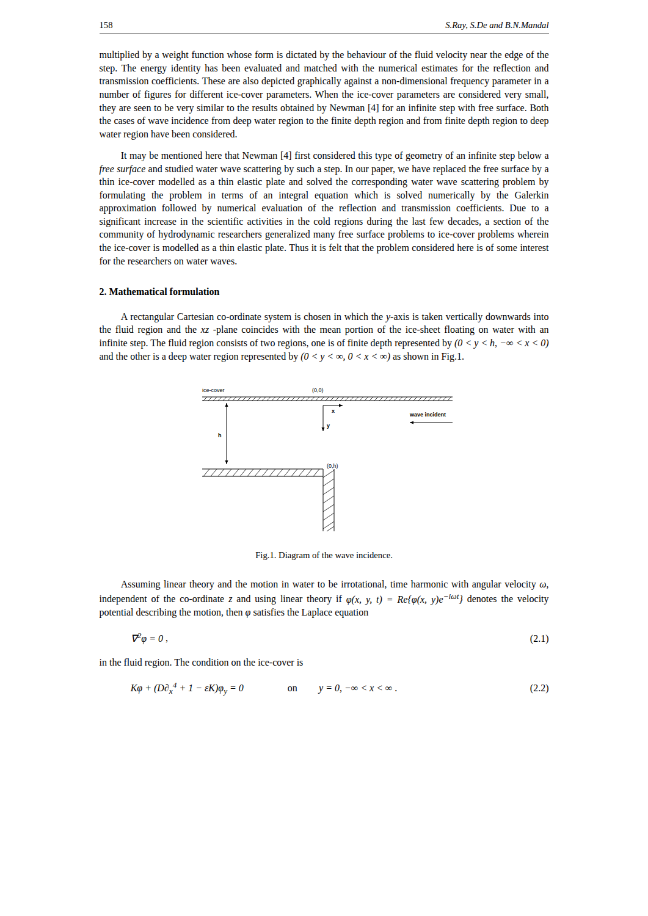158 S.Ray, S.De and B.N.Mandal
multiplied by a weight function whose form is dictated by the behaviour of the fluid velocity near the edge of the step. The energy identity has been evaluated and matched with the numerical estimates for the reflection and transmission coefficients. These are also depicted graphically against a non-dimensional frequency parameter in a number of figures for different ice-cover parameters. When the ice-cover parameters are considered very small, they are seen to be very similar to the results obtained by Newman [4] for an infinite step with free surface. Both the cases of wave incidence from deep water region to the finite depth region and from finite depth region to deep water region have been considered.
It may be mentioned here that Newman [4] first considered this type of geometry of an infinite step below a free surface and studied water wave scattering by such a step. In our paper, we have replaced the free surface by a thin ice-cover modelled as a thin elastic plate and solved the corresponding water wave scattering problem by formulating the problem in terms of an integral equation which is solved numerically by the Galerkin approximation followed by numerical evaluation of the reflection and transmission coefficients. Due to a significant increase in the scientific activities in the cold regions during the last few decades, a section of the community of hydrodynamic researchers generalized many free surface problems to ice-cover problems wherein the ice-cover is modelled as a thin elastic plate. Thus it is felt that the problem considered here is of some interest for the researchers on water waves.
2. Mathematical formulation
A rectangular Cartesian co-ordinate system is chosen in which the y-axis is taken vertically downwards into the fluid region and the xz -plane coincides with the mean portion of the ice-sheet floating on water with an infinite step. The fluid region consists of two regions, one is of finite depth represented by (0 < y < h, −∞ < x < 0) and the other is a deep water region represented by (0 < y < ∞, 0 < x < ∞) as shown in Fig.1.
ice-cover (0,0) x y h wave incident (0,h)
Fig.1. Diagram of the wave incidence.
Assuming linear theory and the motion in water to be irrotational, time harmonic with angular velocity ω, independent of the co-ordinate z and using linear theory if φ(x, y, t) = Re{φ(x, y)e−iωt} denotes the velocity potential describing the motion, then φ satisfies the Laplace equation
∇2φ = 0 , (2.1)
in the fluid region. The condition on the ice-cover is
Kφ + (D∂x4 + 1 − εK)φy = 0 on y = 0, −∞ < x < ∞ . (2.2)